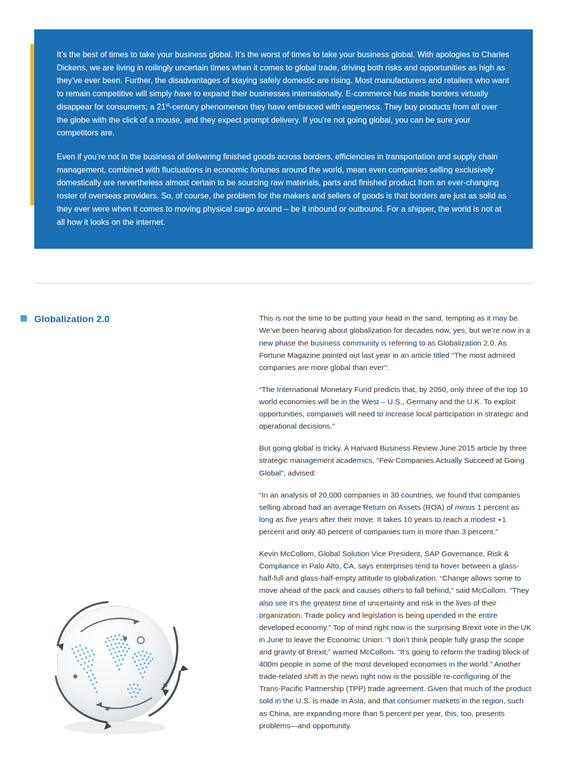It’s the best of times to take your business global. It’s the worst of times to take your business global. With apologies to Charles Dickens, we are living in roilingly uncertain times when it comes to global trade, driving both risks and opportunities as high as they’ve ever been. Further, the disadvantages of staying safely domestic are rising. Most manufacturers and retailers who want to remain competitive will simply have to expand their businesses internationally. E-commerce has made borders virtually disappear for consumers; a 21st-century phenomenon they have embraced with eagerness. They buy products from all over the globe with the click of a mouse, and they expect prompt delivery. If you’re not going global, you can be sure your competitors are.
Even if you’re not in the business of delivering finished goods across borders, efficiencies in transportation and supply chain management, combined with fluctuations in economic fortunes around the world, mean even companies selling exclusively domestically are nevertheless almost certain to be sourcing raw materials, parts and finished product from an ever-changing roster of overseas providers. So, of course, the problem for the makers and sellers of goods is that borders are just as solid as they ever were when it comes to moving physical cargo around – be it inbound or outbound. For a shipper, the world is not at all how it looks on the internet.
Globalization 2.0
This is not the time to be putting your head in the sand, tempting as it may be. We’ve been hearing about globalization for decades now, yes, but we’re now in a new phase the business community is referring to as Globalization 2.0. As Fortune Magazine pointed out last year in an article titled “The most admired companies are more global than ever”:
“The International Monetary Fund predicts that, by 2050, only three of the top 10 world economies will be in the West – U.S., Germany and the U.K. To exploit opportunities, companies will need to increase local participation in strategic and operational decisions.”
But going global is tricky. A Harvard Business Review June 2015 article by three strategic management academics, “Few Companies Actually Succeed at Going Global”, advised:
“In an analysis of 20,000 companies in 30 countries, we found that companies selling abroad had an average Return on Assets (ROA) of minus 1 percent as long as five years after their move. It takes 10 years to reach a modest +1 percent and only 40 percent of companies turn in more than 3 percent.”
Kevin McCollom, Global Solution Vice President, SAP Governance, Risk & Compliance in Palo Alto, CA, says enterprises tend to hover between a glass-half-full and glass-half-empty attitude to globalization. “Change allows some to move ahead of the pack and causes others to fall behind,” said McCollom. “They also see it’s the greatest time of uncertainty and risk in the lives of their organization. Trade policy and legislation is being upended in the entire developed economy.” Top of mind right now is the surprising Brexit vote in the UK in June to leave the Economic Union. “I don’t think people fully grasp the scope and gravity of Brexit,” warned McCollom. “It’s going to reform the trading block of 400m people in some of the most developed economies in the world.” Another trade-related shift in the news right now is the possible re-configuring of the Trans-Pacific Partnership (TPP) trade agreement. Given that much of the product sold in the U.S. is made in Asia, and that consumer markets in the region, such as China, are expanding more than 5 percent per year, this, too, presents problems—and opportunity.